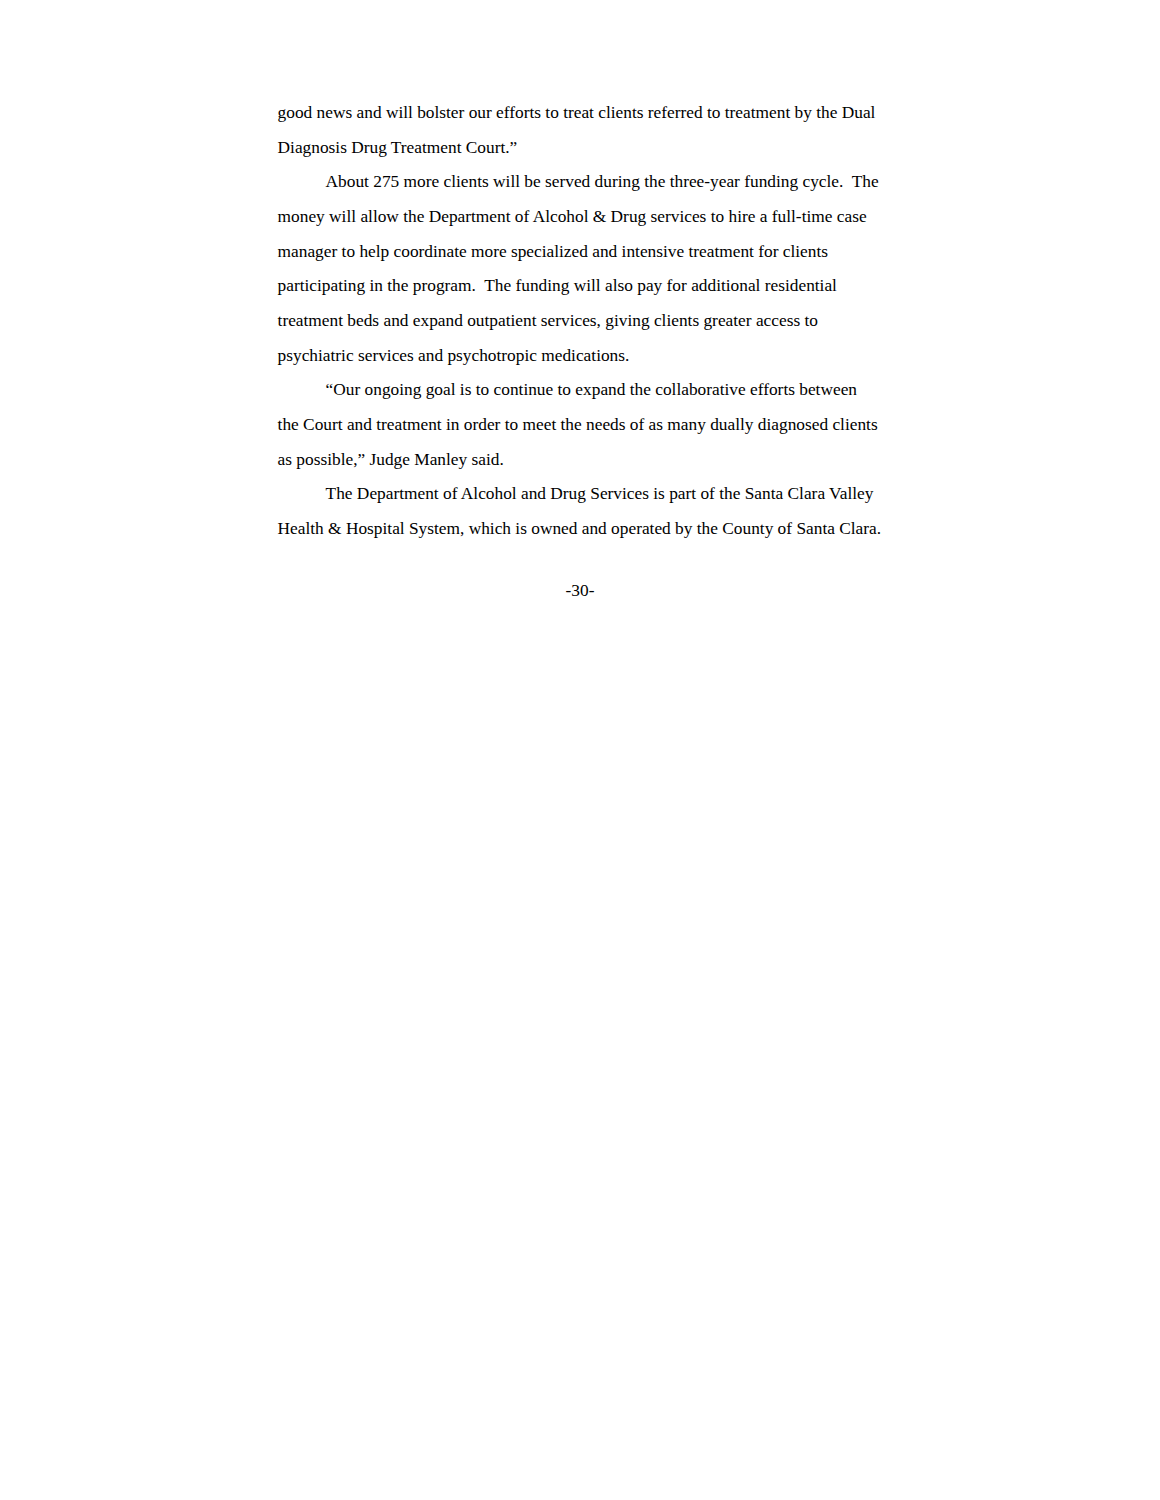good news and will bolster our efforts to treat clients referred to treatment by the Dual Diagnosis Drug Treatment Court.”
About 275 more clients will be served during the three-year funding cycle. The money will allow the Department of Alcohol & Drug services to hire a full-time case manager to help coordinate more specialized and intensive treatment for clients participating in the program. The funding will also pay for additional residential treatment beds and expand outpatient services, giving clients greater access to psychiatric services and psychotropic medications.
“Our ongoing goal is to continue to expand the collaborative efforts between the Court and treatment in order to meet the needs of as many dually diagnosed clients as possible,” Judge Manley said.
The Department of Alcohol and Drug Services is part of the Santa Clara Valley Health & Hospital System, which is owned and operated by the County of Santa Clara.
-30-